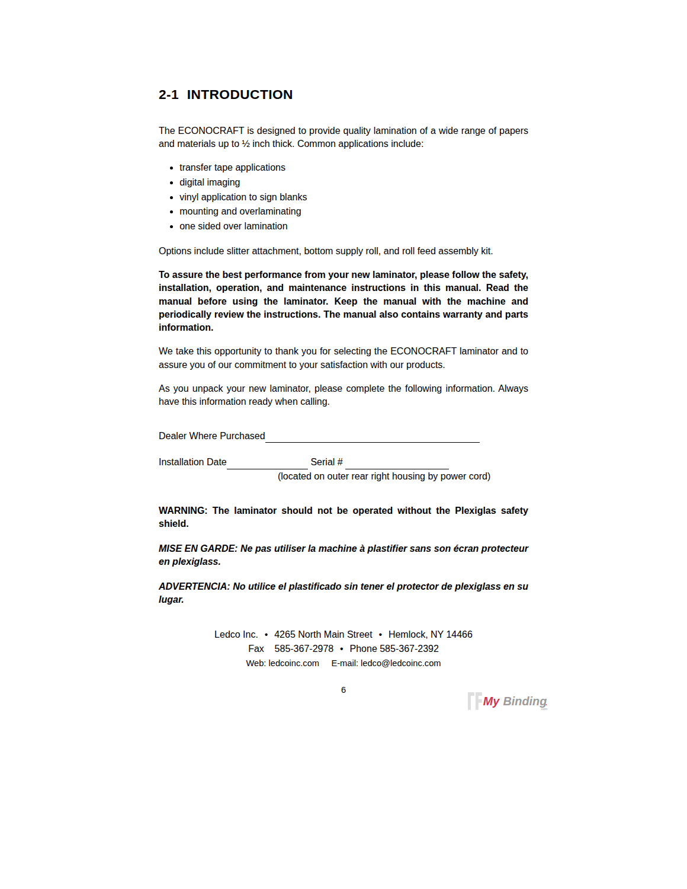2-1 INTRODUCTION
The ECONOCRAFT is designed to provide quality lamination of a wide range of papers and materials up to ½ inch thick. Common applications include:
transfer tape applications
digital imaging
vinyl application to sign blanks
mounting and overlaminating
one sided over lamination
Options include slitter attachment, bottom supply roll, and roll feed assembly kit.
To assure the best performance from your new laminator, please follow the safety, installation, operation, and maintenance instructions in this manual. Read the manual before using the laminator. Keep the manual with the machine and periodically review the instructions. The manual also contains warranty and parts information.
We take this opportunity to thank you for selecting the ECONOCRAFT laminator and to assure you of our commitment to your satisfaction with our products.
As you unpack your new laminator, please complete the following information. Always have this information ready when calling.
Dealer Where Purchased
Installation Date Serial #
(located on outer rear right housing by power cord)
WARNING: The laminator should not be operated without the Plexiglas safety shield.
MISE EN GARDE: Ne pas utiliser la machine à plastifier sans son écran protecteur en plexiglass.
ADVERTENCIA: No utilice el plastificado sin tener el protector de plexiglass en su lugar.
Ledco Inc. • 4265 North Main Street • Hemlock, NY 14466
Fax 585-367-2978 • Phone 585-367-2392
Web: ledcoinc.com E-mail: ledco@ledcoinc.com
6
My Binding . com